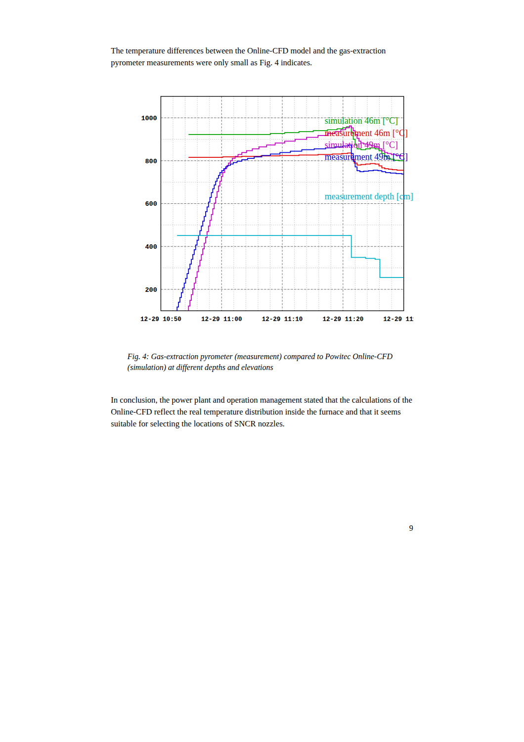The temperature differences between the Online-CFD model and the gas-extraction pyrometer measurements were only small as Fig. 4 indicates.
1000 800 600 400 200 12-29 10:50 12-29 11:00 12-29 11:10 12-29 11:20 12-29 11:30 12-29 11:40
simulation 46m [°C]
measurement 46m [°C]
simulation 49m [°C]
measurement 49m [°C]
measurement depth [cm]
Fig. 4: Gas-extraction pyrometer (measurement) compared to Powitec Online-CFD (simulation) at different depths and elevations
In conclusion, the power plant and operation management stated that the calculations of the Online-CFD reflect the real temperature distribution inside the furnace and that it seems suitable for selecting the locations of SNCR nozzles.
9